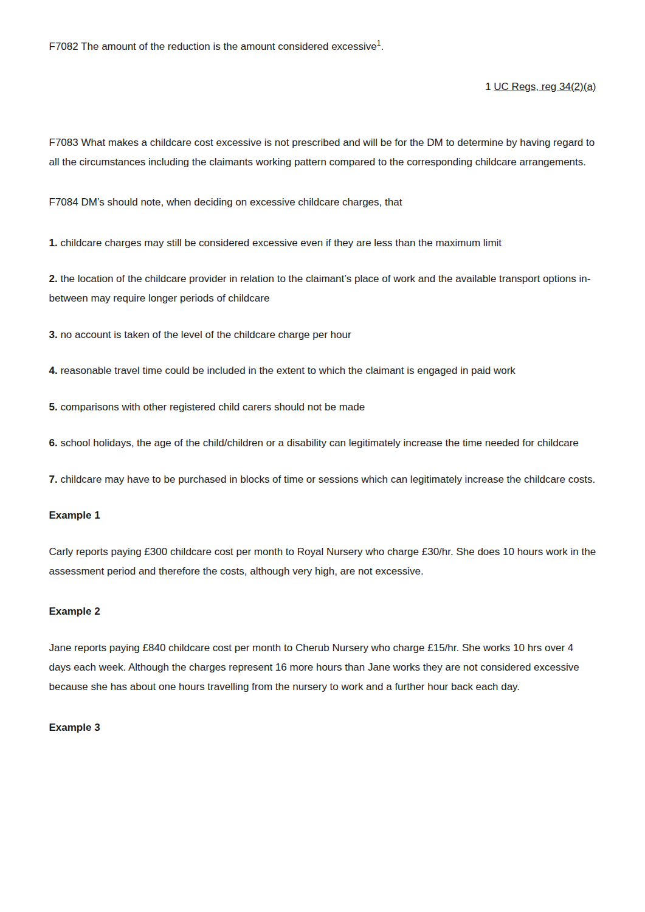F7082 The amount of the reduction is the amount considered excessive1.
1 UC Regs, reg 34(2)(a)
F7083 What makes a childcare cost excessive is not prescribed and will be for the DM to determine by having regard to all the circumstances including the claimants working pattern compared to the corresponding childcare arrangements.
F7084 DM’s should note, when deciding on excessive childcare charges, that
1. childcare charges may still be considered excessive even if they are less than the maximum limit
2. the location of the childcare provider in relation to the claimant’s place of work and the available transport options in-between may require longer periods of childcare
3. no account is taken of the level of the childcare charge per hour
4. reasonable travel time could be included in the extent to which the claimant is engaged in paid work
5. comparisons with other registered child carers should not be made
6. school holidays, the age of the child/children or a disability can legitimately increase the time needed for childcare
7. childcare may have to be purchased in blocks of time or sessions which can legitimately increase the childcare costs.
Example 1
Carly reports paying £300 childcare cost per month to Royal Nursery who charge £30/hr. She does 10 hours work in the assessment period and therefore the costs, although very high, are not excessive.
Example 2
Jane reports paying £840 childcare cost per month to Cherub Nursery who charge £15/hr. She works 10 hrs over 4 days each week. Although the charges represent 16 more hours than Jane works they are not considered excessive because she has about one hours travelling from the nursery to work and a further hour back each day.
Example 3